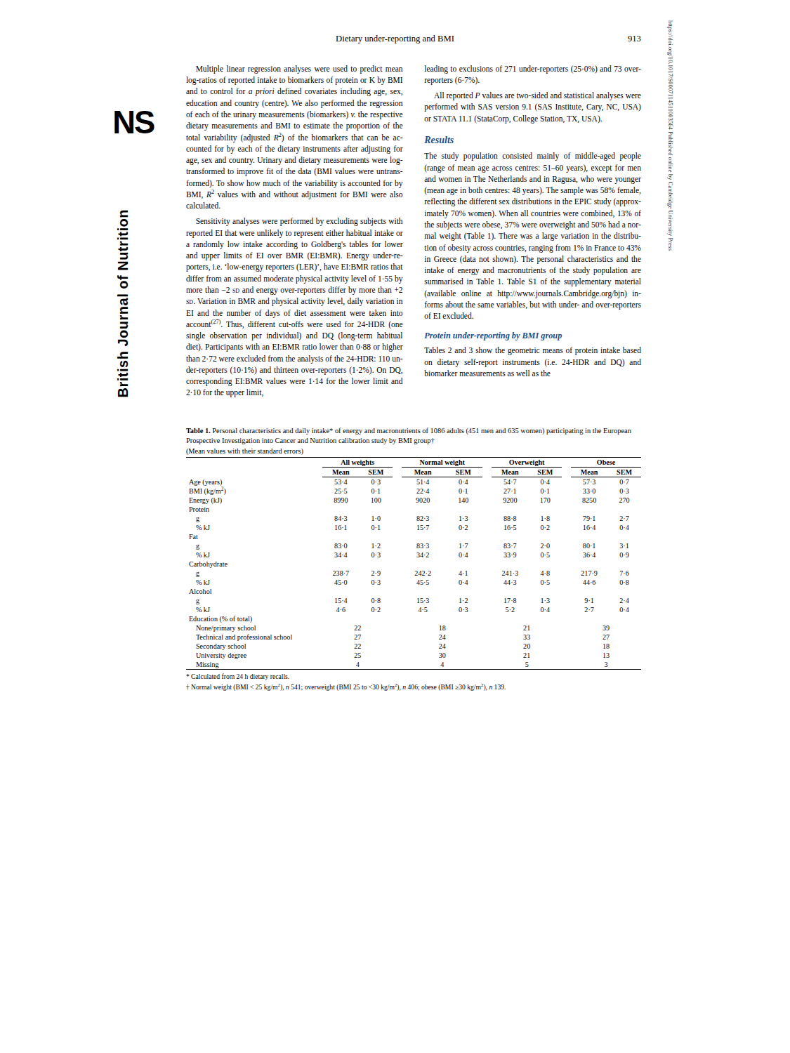https://doi.org/10.1017/S0007114511003564 Published online by Cambridge University Press
NS
British Journal of Nutrition
Dietary under-reporting and BMI 913
Multiple linear regression analyses were used to predict mean log-ratios of reported intake to biomarkers of protein or K by BMI and to control for a priori defined covariates including age, sex, education and country (centre). We also performed the regression of each of the urinary measurements (biomarkers) v. the respective dietary measurements and BMI to estimate the proportion of the total variability (adjusted R2) of the biomarkers that can be accounted for by each of the dietary instruments after adjusting for age, sex and country. Urinary and dietary measurements were log-transformed to improve fit of the data (BMI values were untransformed). To show how much of the variability is accounted for by BMI, R2 values with and without adjustment for BMI were also calculated.
Sensitivity analyses were performed by excluding subjects with reported EI that were unlikely to represent either habitual intake or a randomly low intake according to Goldberg's tables for lower and upper limits of EI over BMR (EI:BMR). Energy under-reporters, i.e. ‘low-energy reporters (LER)’, have EI:BMR ratios that differ from an assumed moderate physical activity level of 1·55 by more than −2 sd and energy over-reporters differ by more than +2 sd. Variation in BMR and physical activity level, daily variation in EI and the number of days of diet assessment were taken into account(27). Thus, different cut-offs were used for 24-HDR (one single observation per individual) and DQ (long-term habitual diet). Participants with an EI:BMR ratio lower than 0·88 or higher than 2·72 were excluded from the analysis of the 24-HDR: 110 under-reporters (10·1%) and thirteen over-reporters (1·2%). On DQ, corresponding EI:BMR values were 1·14 for the lower limit and 2·10 for the upper limit,
leading to exclusions of 271 under-reporters (25·0%) and 73 over-reporters (6·7%).
All reported P values are two-sided and statistical analyses were performed with SAS version 9.1 (SAS Institute, Cary, NC, USA) or STATA 11.1 (StataCorp, College Station, TX, USA).
Results
The study population consisted mainly of middle-aged people (range of mean age across centres: 51–60 years), except for men and women in The Netherlands and in Ragusa, who were younger (mean age in both centres: 48 years). The sample was 58% female, reflecting the different sex distributions in the EPIC study (approximately 70% women). When all countries were combined, 13% of the subjects were obese, 37% were overweight and 50% had a normal weight (Table 1). There was a large variation in the distribution of obesity across countries, ranging from 1% in France to 43% in Greece (data not shown). The personal characteristics and the intake of energy and macronutrients of the study population are summarised in Table 1. Table S1 of the supplementary material (available online at http://www.journals.Cambridge.org/bjn) informs about the same variables, but with under- and over-reporters of EI excluded.
Protein under-reporting by BMI group
Tables 2 and 3 show the geometric means of protein intake based on dietary self-report instruments (i.e. 24-HDR and DQ) and biomarker measurements as well as the
Table 1. Personal characteristics and daily intake* of energy and macronutrients of 1086 adults (451 men and 635 women) participating in the European Prospective Investigation into Cancer and Nutrition calibration study by BMI group†
(Mean values with their standard errors)
| | All weights | | Normal weight | | Overweight | | Obese |
| --- | --- | --- | --- | --- | --- | --- | --- |
| | Mean | SEM | | Mean | SEM | | Mean | SEM | | Mean | SEM |
| Age (years) | 53·4 | 0·3 | | 51·4 | 0·4 | | 54·7 | 0·4 | | 57·3 | 0·7 |
| BMI (kg/m 2 ) | 25·5 | 0·1 | | 22·4 | 0·1 | | 27·1 | 0·1 | | 33·0 | 0·3 |
| Energy (kJ) | 8990 | 100 | | 9020 | 140 | | 9200 | 170 | | 8250 | 270 |
| Protein | | | | | | | | | | | |
| g | 84·3 | 1·0 | | 82·3 | 1·3 | | 88·8 | 1·8 | | 79·1 | 2·7 |
| % kJ | 16·1 | 0·1 | | 15·7 | 0·2 | | 16·5 | 0·2 | | 16·4 | 0·4 |
| Fat | | | | | | | | | | | |
| g | 83·0 | 1·2 | | 83·3 | 1·7 | | 83·7 | 2·0 | | 80·1 | 3·1 |
| % kJ | 34·4 | 0·3 | | 34·2 | 0·4 | | 33·9 | 0·5 | | 36·4 | 0·9 |
| Carbohydrate | | | | | | | | | | | |
| g | 238·7 | 2·9 | | 242·2 | 4·1 | | 241·3 | 4·8 | | 217·9 | 7·6 |
| % kJ | 45·0 | 0·3 | | 45·5 | 0·4 | | 44·3 | 0·5 | | 44·6 | 0·8 |
| Alcohol | | | | | | | | | | | |
| g | 15·4 | 0·8 | | 15·3 | 1·2 | | 17·8 | 1·3 | | 9·1 | 2·4 |
| % kJ | 4·6 | 0·2 | | 4·5 | 0·3 | | 5·2 | 0·4 | | 2·7 | 0·4 |
| Education (% of total) | | | | | | | | | | | |
| None/primary school | 22 | | 18 | | 21 | | 39 |
| Technical and professional school | 27 | | 24 | | 33 | | 27 |
| Secondary school | 22 | | 24 | | 20 | | 18 |
| University degree | 25 | | 30 | | 21 | | 13 |
| Missing | 4 | | 4 | | 5 | | 3 |
* Calculated from 24 h dietary recalls.
† Normal weight (BMI < 25 kg/m2), n 541; overweight (BMI 25 to <30 kg/m2), n 406; obese (BMI ≥30 kg/m2), n 139.